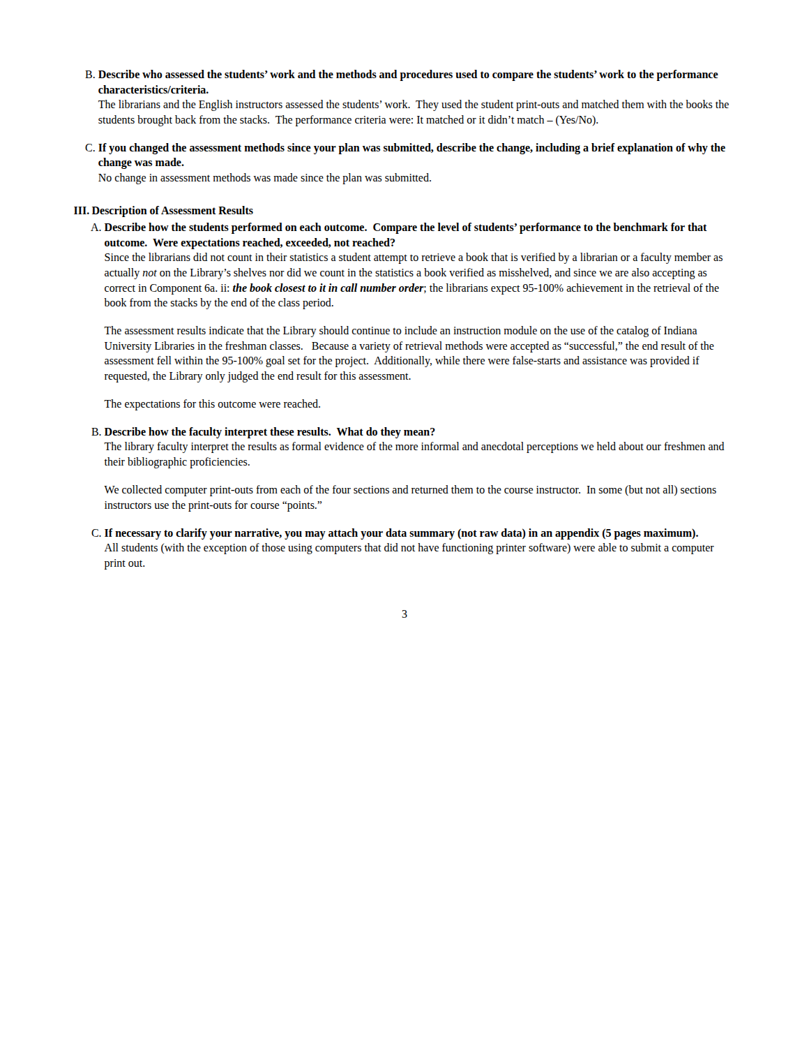Describe who assessed the students’ work and the methods and procedures used to compare the students’ work to the performance characteristics/criteria.
The librarians and the English instructors assessed the students’ work. They used the student print-outs and matched them with the books the students brought back from the stacks. The performance criteria were: It matched or it didn’t match – (Yes/No).
If you changed the assessment methods since your plan was submitted, describe the change, including a brief explanation of why the change was made.
No change in assessment methods was made since the plan was submitted.
III. Description of Assessment Results
Describe how the students performed on each outcome. Compare the level of students’ performance to the benchmark for that outcome. Were expectations reached, exceeded, not reached?
Since the librarians did not count in their statistics a student attempt to retrieve a book that is verified by a librarian or a faculty member as actually not on the Library’s shelves nor did we count in the statistics a book verified as misshelved, and since we are also accepting as correct in Component 6a. ii: the book closest to it in call number order; the librarians expect 95-100% achievement in the retrieval of the book from the stacks by the end of the class period.
The assessment results indicate that the Library should continue to include an instruction module on the use of the catalog of Indiana University Libraries in the freshman classes. Because a variety of retrieval methods were accepted as “successful,” the end result of the assessment fell within the 95-100% goal set for the project. Additionally, while there were false-starts and assistance was provided if requested, the Library only judged the end result for this assessment.
The expectations for this outcome were reached.
Describe how the faculty interpret these results. What do they mean?
The library faculty interpret the results as formal evidence of the more informal and anecdotal perceptions we held about our freshmen and their bibliographic proficiencies.
We collected computer print-outs from each of the four sections and returned them to the course instructor. In some (but not all) sections instructors use the print-outs for course “points.”
If necessary to clarify your narrative, you may attach your data summary (not raw data) in an appendix (5 pages maximum).
All students (with the exception of those using computers that did not have functioning printer software) were able to submit a computer print out.
3